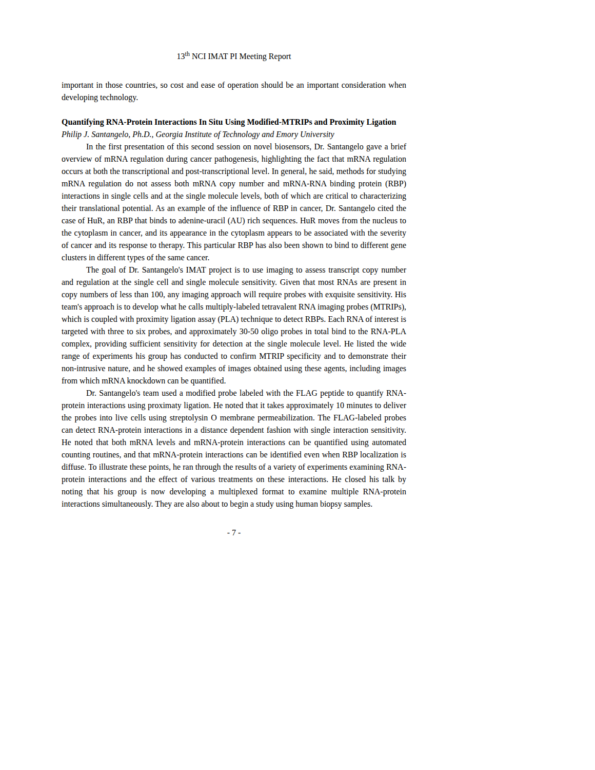13th NCI IMAT PI Meeting Report
important in those countries, so cost and ease of operation should be an important consideration when developing technology.
Quantifying RNA-Protein Interactions In Situ Using Modified-MTRIPs and Proximity Ligation
Philip J. Santangelo, Ph.D., Georgia Institute of Technology and Emory University
In the first presentation of this second session on novel biosensors, Dr. Santangelo gave a brief overview of mRNA regulation during cancer pathogenesis, highlighting the fact that mRNA regulation occurs at both the transcriptional and post-transcriptional level. In general, he said, methods for studying mRNA regulation do not assess both mRNA copy number and mRNA-RNA binding protein (RBP) interactions in single cells and at the single molecule levels, both of which are critical to characterizing their translational potential. As an example of the influence of RBP in cancer, Dr. Santangelo cited the case of HuR, an RBP that binds to adenine-uracil (AU) rich sequences. HuR moves from the nucleus to the cytoplasm in cancer, and its appearance in the cytoplasm appears to be associated with the severity of cancer and its response to therapy. This particular RBP has also been shown to bind to different gene clusters in different types of the same cancer.
The goal of Dr. Santangelo's IMAT project is to use imaging to assess transcript copy number and regulation at the single cell and single molecule sensitivity. Given that most RNAs are present in copy numbers of less than 100, any imaging approach will require probes with exquisite sensitivity. His team's approach is to develop what he calls multiply-labeled tetravalent RNA imaging probes (MTRIPs), which is coupled with proximity ligation assay (PLA) technique to detect RBPs. Each RNA of interest is targeted with three to six probes, and approximately 30-50 oligo probes in total bind to the RNA-PLA complex, providing sufficient sensitivity for detection at the single molecule level. He listed the wide range of experiments his group has conducted to confirm MTRIP specificity and to demonstrate their non-intrusive nature, and he showed examples of images obtained using these agents, including images from which mRNA knockdown can be quantified.
Dr. Santangelo's team used a modified probe labeled with the FLAG peptide to quantify RNA-protein interactions using proximaty ligation. He noted that it takes approximately 10 minutes to deliver the probes into live cells using streptolysin O membrane permeabilization. The FLAG-labeled probes can detect RNA-protein interactions in a distance dependent fashion with single interaction sensitivity. He noted that both mRNA levels and mRNA-protein interactions can be quantified using automated counting routines, and that mRNA-protein interactions can be identified even when RBP localization is diffuse. To illustrate these points, he ran through the results of a variety of experiments examining RNA-protein interactions and the effect of various treatments on these interactions. He closed his talk by noting that his group is now developing a multiplexed format to examine multiple RNA-protein interactions simultaneously. They are also about to begin a study using human biopsy samples.
- 7 -